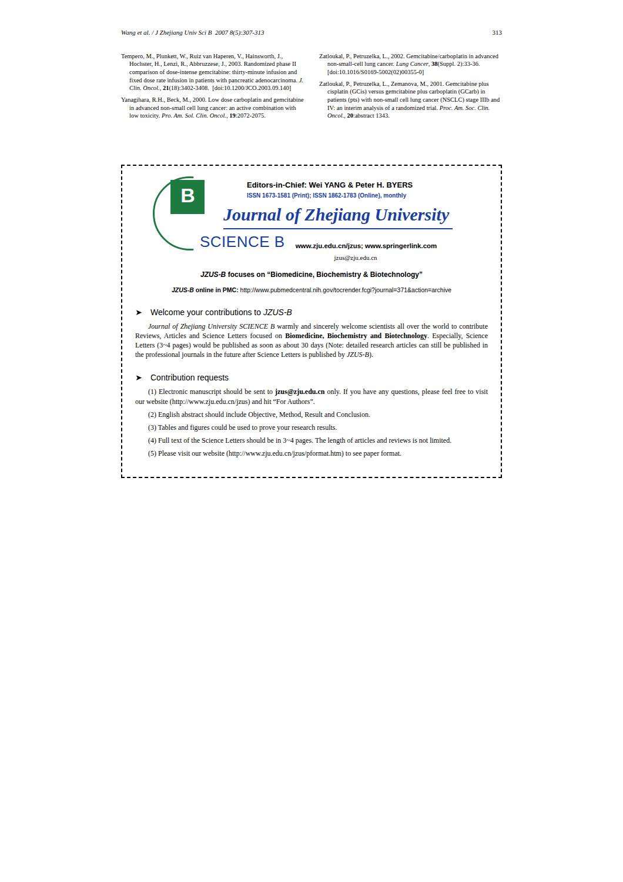Wang et al. / J Zhejiang Univ Sci B 2007 8(5):307-313
313
Tempero, M., Plunkett, W., Ruiz van Haperen, V., Hainsworth, J., Hochster, H., Lenzi, R., Abbruzzese, J., 2003. Randomized phase II comparison of dose-intense gemcitabine: thirty-minute infusion and fixed dose rate infusion in patients with pancreatic adenocarcinoma. J. Clin. Oncol., 21(18):3402-3408. [doi:10.1200/JCO.2003.09.140]
Yanagihara, R.H., Beck, M., 2000. Low dose carboplatin and gemcitabine in advanced non-small cell lung cancer: an active combination with low toxicity. Pro. Am. Sol. Clin. Oncol., 19:2072-2075.
Zatloukal, P., Petruzelka, L., 2002. Gemcitabine/carboplatin in advanced non-small-cell lung cancer. Lung Cancer, 38(Suppl. 2):33-36. [doi:10.1016/S0169-5002(02)00355-0]
Zatloukal, P., Petruzelka, L., Zemanova, M., 2001. Gemcitabine plus cisplatin (GCis) versus gemcitabine plus carboplatin (GCarb) in patients (pts) with non-small cell lung cancer (NSCLC) stage IIIb and IV: an interim analysis of a randomized trial. Proc. Am. Soc. Clin. Oncol., 20:abstract 1343.
B
Editors-in-Chief: Wei YANG & Peter H. BYERS
ISSN 1673-1581 (Print); ISSN 1862-1783 (Online), monthly
Journal of Zhejiang University
SCIENCE B
www.zju.edu.cn/jzus; www.springerlink.com
jzus@zju.edu.cn
JZUS-B focuses on “Biomedicine, Biochemistry & Biotechnology”
JZUS-B online in PMC: http://www.pubmedcentral.nih.gov/tocrender.fcgi?journal=371&action=archive
➤Welcome your contributions to JZUS-B
Journal of Zhejiang University SCIENCE B warmly and sincerely welcome scientists all over the world to contribute Reviews, Articles and Science Letters focused on Biomedicine, Biochemistry and Biotechnology. Especially, Science Letters (3~4 pages) would be published as soon as about 30 days (Note: detailed research articles can still be published in the professional journals in the future after Science Letters is published by JZUS-B).
➤Contribution requests
(1) Electronic manuscript should be sent to jzus@zju.edu.cn only. If you have any questions, please feel free to visit our website (http://www.zju.edu.cn/jzus) and hit “For Authors”.
(2) English abstract should include Objective, Method, Result and Conclusion.
(3) Tables and figures could be used to prove your research results.
(4) Full text of the Science Letters should be in 3~4 pages. The length of articles and reviews is not limited.
(5) Please visit our website (http://www.zju.edu.cn/jzus/pformat.htm) to see paper format.